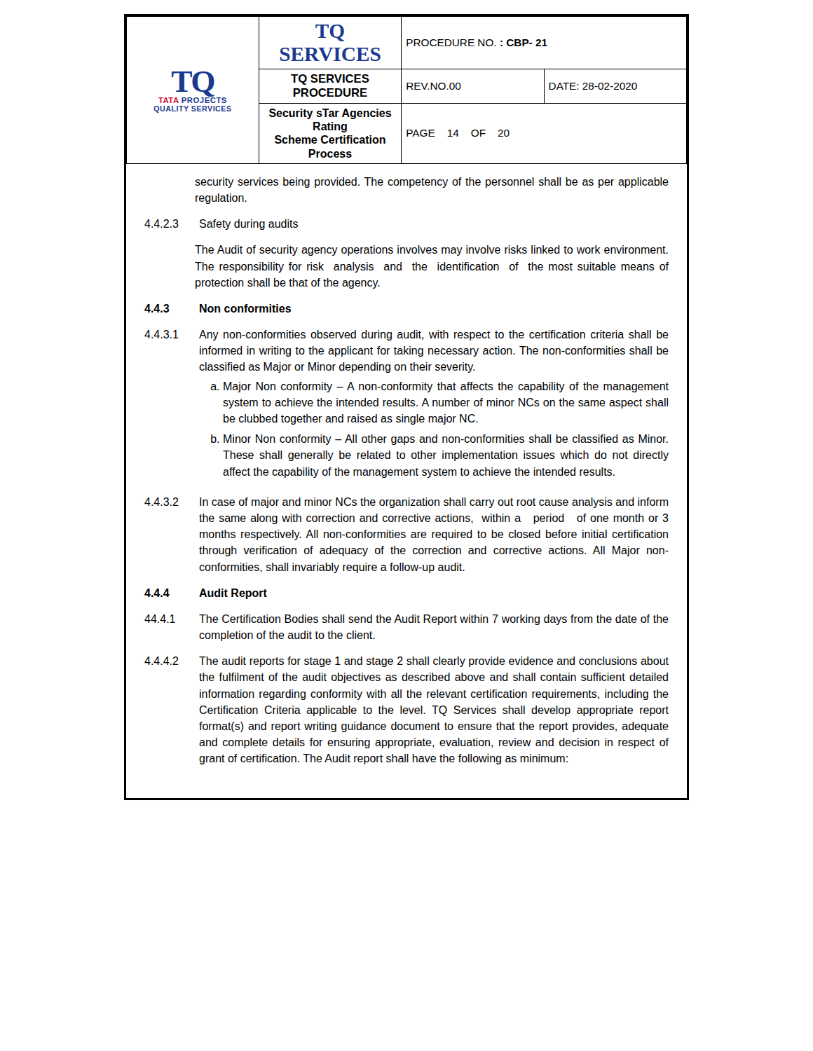| TQ TATA PROJECTS QUALITY SERVICES | TQ SERVICES | PROCEDURE NO. : CBP- 21 |
| TQ SERVICES PROCEDURE | REV.NO.00 | DATE: 28-02-2020 |
| Security sTar Agencies Rating Scheme Certification Process | PAGE 14 OF 20 |
security services being provided. The competency of the personnel shall be as per applicable regulation.
4.4.2.3
Safety during audits
The Audit of security agency operations involves may involve risks linked to work environment. The responsibility for risk analysis and the identification of the most suitable means of protection shall be that of the agency.
4.4.3
Non conformities
4.4.3.1
Any non-conformities observed during audit, with respect to the certification criteria shall be informed in writing to the applicant for taking necessary action. The non-conformities shall be classified as Major or Minor depending on their severity.
Major Non conformity – A non-conformity that affects the capability of the management system to achieve the intended results. A number of minor NCs on the same aspect shall be clubbed together and raised as single major NC.
Minor Non conformity – All other gaps and non-conformities shall be classified as Minor. These shall generally be related to other implementation issues which do not directly affect the capability of the management system to achieve the intended results.
4.4.3.2
In case of major and minor NCs the organization shall carry out root cause analysis and inform the same along with correction and corrective actions, within a period of one month or 3 months respectively. All non-conformities are required to be closed before initial certification through verification of adequacy of the correction and corrective actions. All Major non-conformities, shall invariably require a follow-up audit.
4.4.4
Audit Report
44.4.1
The Certification Bodies shall send the Audit Report within 7 working days from the date of the completion of the audit to the client.
4.4.4.2
The audit reports for stage 1 and stage 2 shall clearly provide evidence and conclusions about the fulfilment of the audit objectives as described above and shall contain sufficient detailed information regarding conformity with all the relevant certification requirements, including the Certification Criteria applicable to the level. TQ Services shall develop appropriate report format(s) and report writing guidance document to ensure that the report provides, adequate and complete details for ensuring appropriate, evaluation, review and decision in respect of grant of certification. The Audit report shall have the following as minimum: